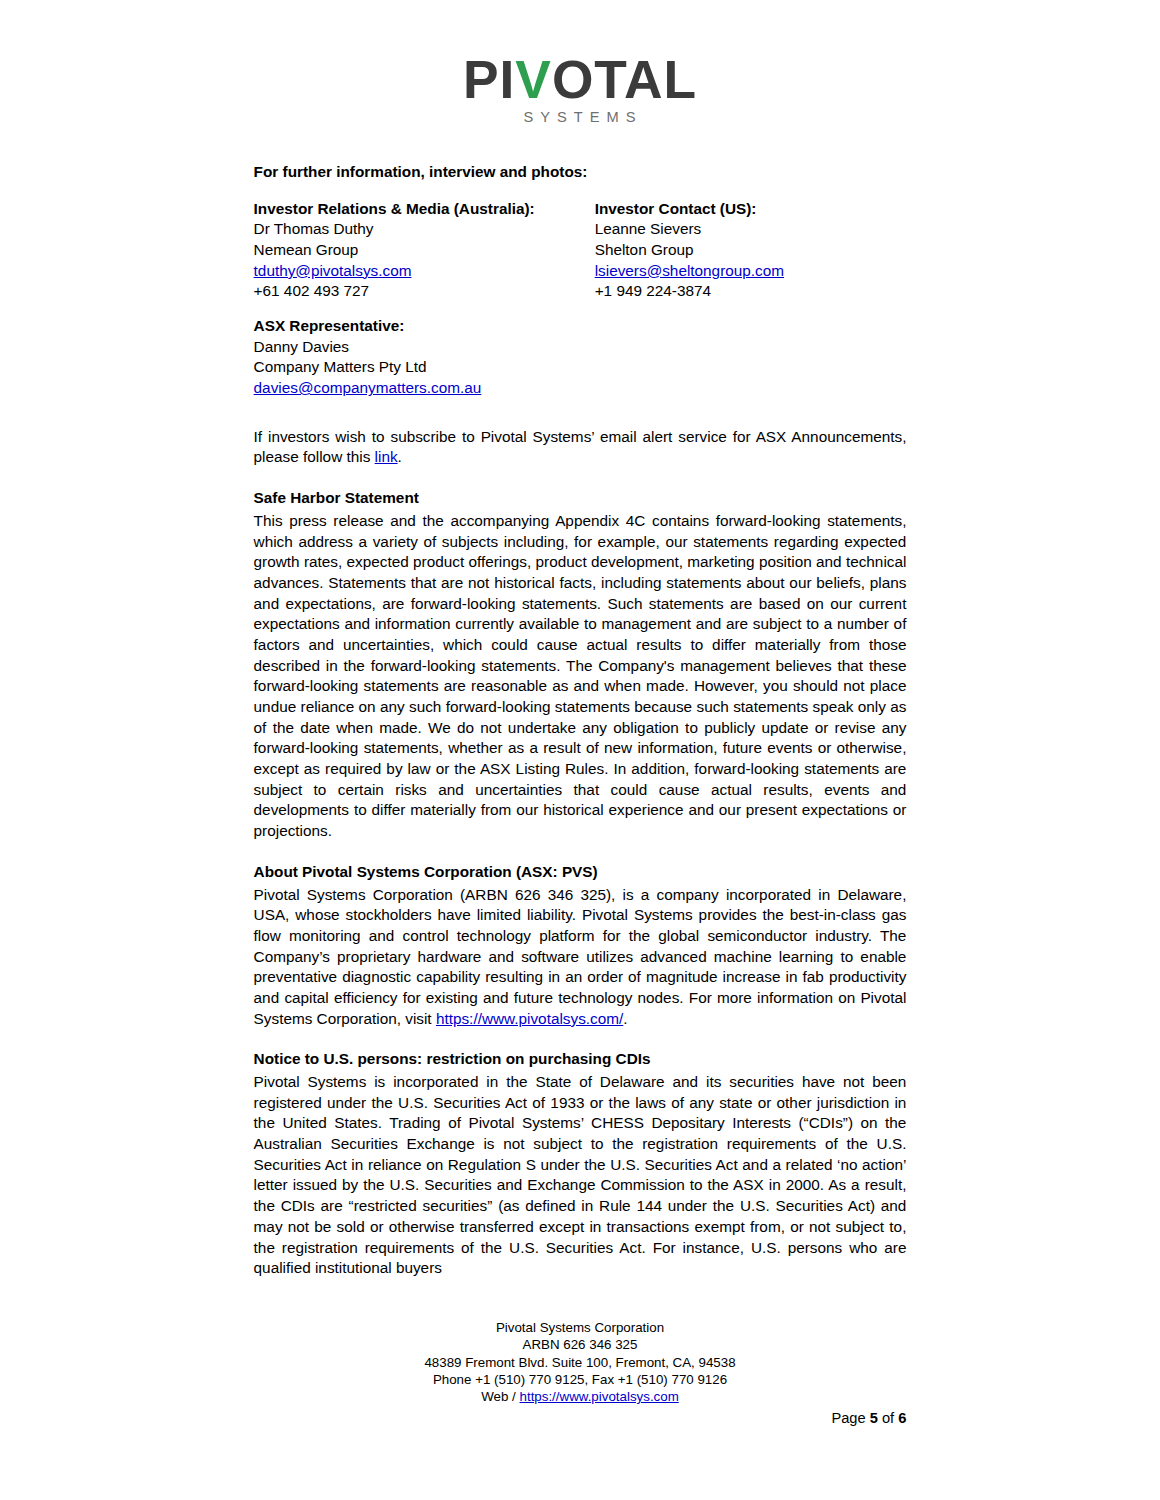PIVOTAL
SYSTEMS
For further information, interview and photos:
| Investor Relations & Media (Australia): Dr Thomas Duthy Nemean Group tduthy@pivotalsys.com +61 402 493 727 | Investor Contact (US): Leanne Sievers Shelton Group lsievers@sheltongroup.com +1 949 224-3874 |
ASX Representative:
Danny Davies
Company Matters Pty Ltd
davies@companymatters.com.au
If investors wish to subscribe to Pivotal Systems’ email alert service for ASX Announcements, please follow this link.
Safe Harbor Statement
This press release and the accompanying Appendix 4C contains forward-looking statements, which address a variety of subjects including, for example, our statements regarding expected growth rates, expected product offerings, product development, marketing position and technical advances. Statements that are not historical facts, including statements about our beliefs, plans and expectations, are forward-looking statements. Such statements are based on our current expectations and information currently available to management and are subject to a number of factors and uncertainties, which could cause actual results to differ materially from those described in the forward-looking statements. The Company's management believes that these forward-looking statements are reasonable as and when made. However, you should not place undue reliance on any such forward-looking statements because such statements speak only as of the date when made. We do not undertake any obligation to publicly update or revise any forward-looking statements, whether as a result of new information, future events or otherwise, except as required by law or the ASX Listing Rules. In addition, forward-looking statements are subject to certain risks and uncertainties that could cause actual results, events and developments to differ materially from our historical experience and our present expectations or projections.
About Pivotal Systems Corporation (ASX: PVS)
Pivotal Systems Corporation (ARBN 626 346 325), is a company incorporated in Delaware, USA, whose stockholders have limited liability. Pivotal Systems provides the best-in-class gas flow monitoring and control technology platform for the global semiconductor industry. The Company’s proprietary hardware and software utilizes advanced machine learning to enable preventative diagnostic capability resulting in an order of magnitude increase in fab productivity and capital efficiency for existing and future technology nodes. For more information on Pivotal Systems Corporation, visit https://www.pivotalsys.com/.
Notice to U.S. persons: restriction on purchasing CDIs
Pivotal Systems is incorporated in the State of Delaware and its securities have not been registered under the U.S. Securities Act of 1933 or the laws of any state or other jurisdiction in the United States. Trading of Pivotal Systems’ CHESS Depositary Interests (“CDIs”) on the Australian Securities Exchange is not subject to the registration requirements of the U.S. Securities Act in reliance on Regulation S under the U.S. Securities Act and a related ‘no action’ letter issued by the U.S. Securities and Exchange Commission to the ASX in 2000. As a result, the CDIs are “restricted securities” (as defined in Rule 144 under the U.S. Securities Act) and may not be sold or otherwise transferred except in transactions exempt from, or not subject to, the registration requirements of the U.S. Securities Act. For instance, U.S. persons who are qualified institutional buyers
Pivotal Systems Corporation
ARBN 626 346 325
48389 Fremont Blvd. Suite 100, Fremont, CA, 94538
Phone +1 (510) 770 9125, Fax +1 (510) 770 9126
Web / https://www.pivotalsys.com
Page 5 of 6